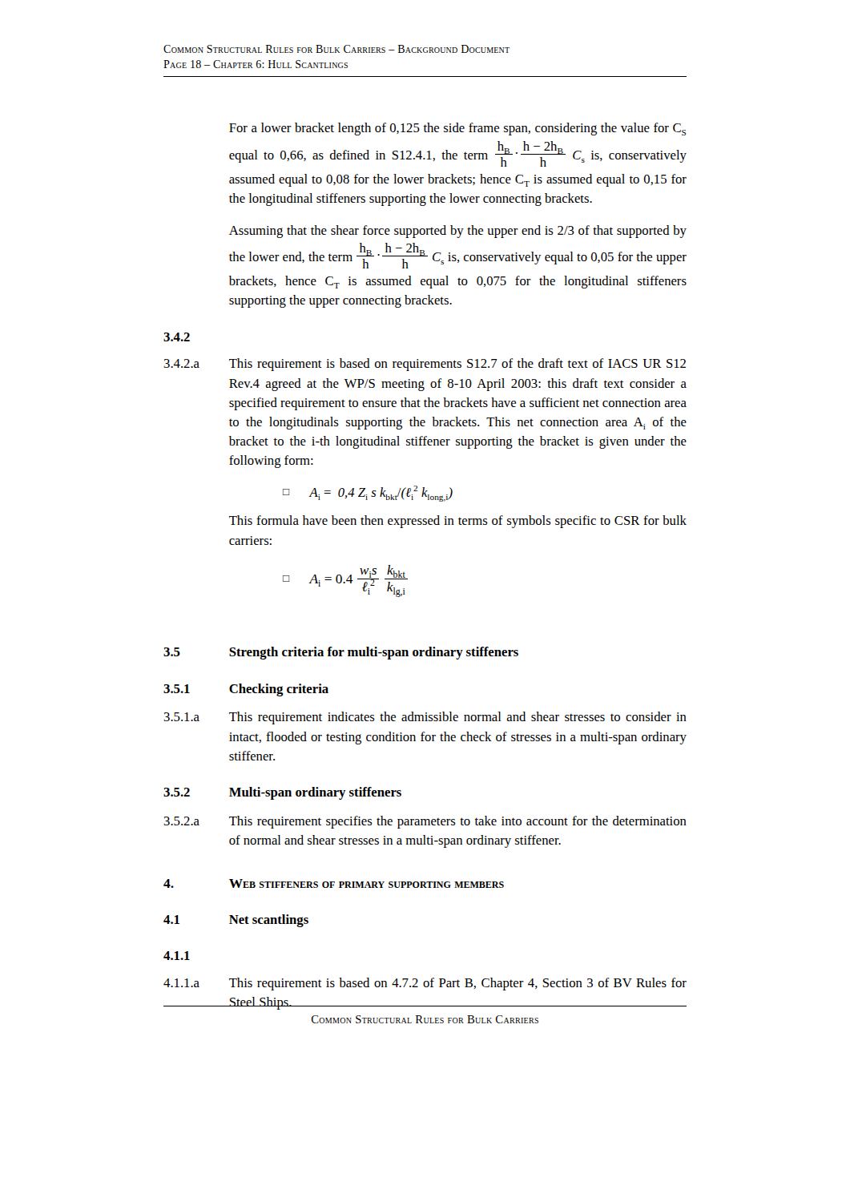Common Structural Rules for Bulk Carriers – Background Document Page 18 – Chapter 6: Hull Scantlings
For a lower bracket length of 0,125 the side frame span, considering the value for CS equal to 0,66, as defined in S12.4.1, the term hB h·h − 2hB h Cs is, conservatively assumed equal to 0,08 for the lower brackets; hence CT is assumed equal to 0,15 for the longitudinal stiffeners supporting the lower connecting brackets.
Assuming that the shear force supported by the upper end is 2/3 of that supported by the lower end, the term hB h·h − 2hB h Cs is, conservatively equal to 0,05 for the upper brackets, hence CT is assumed equal to 0,075 for the longitudinal stiffeners supporting the upper connecting brackets.
3.4.2
3.4.2.a
This requirement is based on requirements S12.7 of the draft text of IACS UR S12 Rev.4 agreed at the WP/S meeting of 8-10 April 2003: this draft text consider a specified requirement to ensure that the brackets have a sufficient net connection area to the longitudinals supporting the brackets. This net connection area Ai of the bracket to the i-th longitudinal stiffener supporting the bracket is given under the following form:
Ai = 0,4 Zi s kbkt/(ℓi2 klong,i)
This formula have been then expressed in terms of symbols specific to CSR for bulk carriers:
Ai = 0.4 wis ℓi2 kbkt klg,i
3.5
Strength criteria for multi-span ordinary stiffeners
3.5.1
Checking criteria
3.5.1.a
This requirement indicates the admissible normal and shear stresses to consider in intact, flooded or testing condition for the check of stresses in a multi-span ordinary stiffener.
3.5.2
Multi-span ordinary stiffeners
3.5.2.a
This requirement specifies the parameters to take into account for the determination of normal and shear stresses in a multi-span ordinary stiffener.
4.
Web stiffeners of primary supporting members
4.1
Net scantlings
4.1.1
4.1.1.a
This requirement is based on 4.7.2 of Part B, Chapter 4, Section 3 of BV Rules for Steel Ships.
Common Structural Rules for Bulk Carriers